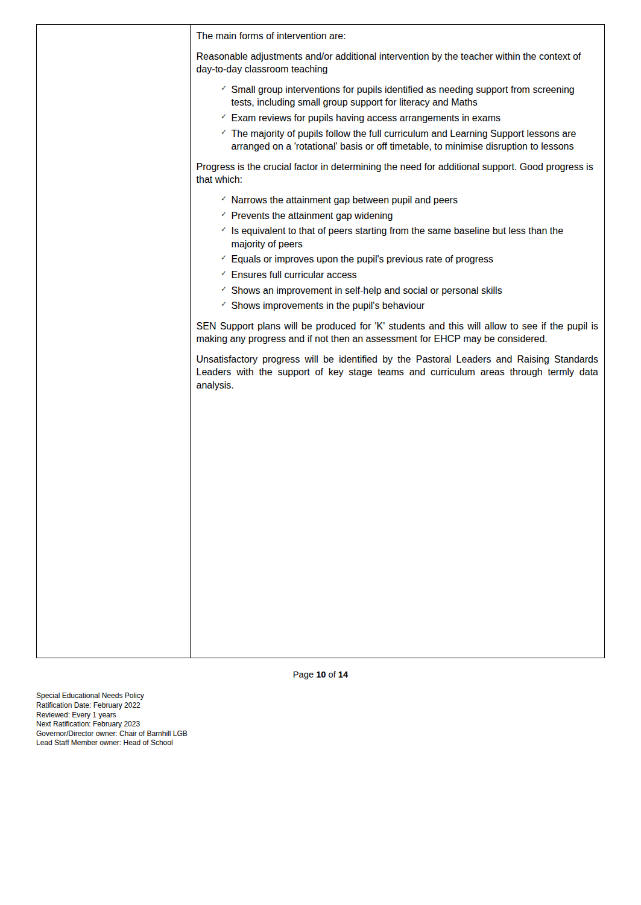| | The main forms of intervention are: Reasonable adjustments and/or additional intervention by the teacher within the context of day-to-day classroom teaching Small group interventions for pupils identified as needing support from screening tests, including small group support for literacy and Maths Exam reviews for pupils having access arrangements in exams The majority of pupils follow the full curriculum and Learning Support lessons are arranged on a 'rotational' basis or off timetable, to minimise disruption to lessons Progress is the crucial factor in determining the need for additional support. Good progress is that which: Narrows the attainment gap between pupil and peers Prevents the attainment gap widening Is equivalent to that of peers starting from the same baseline but less than the majority of peers Equals or improves upon the pupil's previous rate of progress Ensures full curricular access Shows an improvement in self-help and social or personal skills Shows improvements in the pupil's behaviour SEN Support plans will be produced for 'K' students and this will allow to see if the pupil is making any progress and if not then an assessment for EHCP may be considered. Unsatisfactory progress will be identified by the Pastoral Leaders and Raising Standards Leaders with the support of key stage teams and curriculum areas through termly data analysis. |
Page 10 of 14
Special Educational Needs Policy
Ratification Date: February 2022
Reviewed: Every 1 years
Next Ratification: February 2023
Governor/Director owner: Chair of Barnhill LGB
Lead Staff Member owner: Head of School